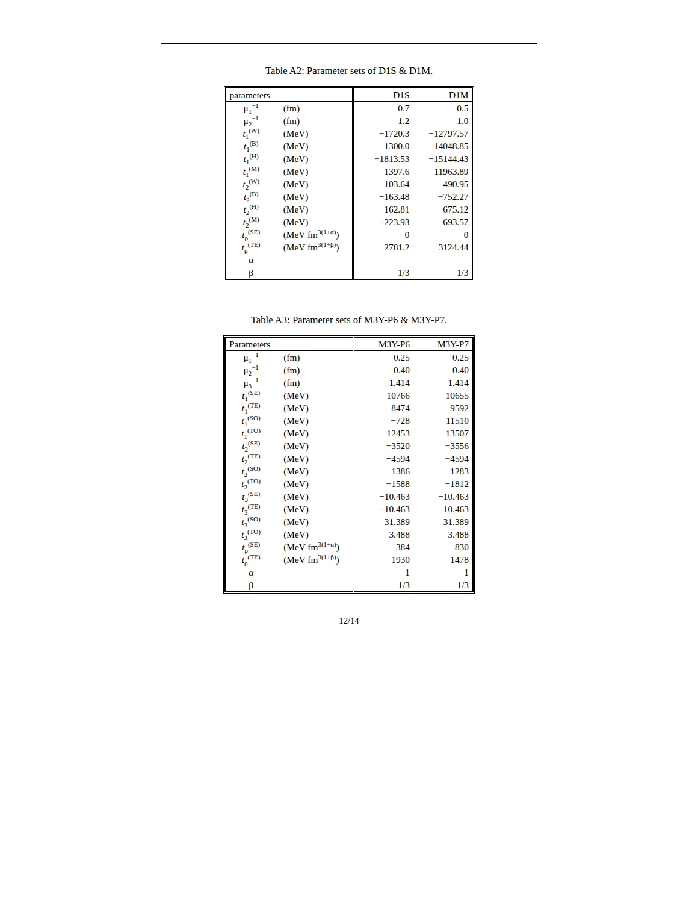Table A2: Parameter sets of D1S & D1M.
| parameters | | | D1S | D1M |
| μ 1 −1 | (fm) | | 0.7 | 0.5 |
| μ 2 −1 | (fm) | | 1.2 | 1.0 |
| t 1 (W) | (MeV) | | −1720.3 | −12797.57 |
| t 1 (B) | (MeV) | | 1300.0 | 14048.85 |
| t 1 (H) | (MeV) | | −1813.53 | −15144.43 |
| t 1 (M) | (MeV) | | 1397.6 | 11963.89 |
| t 2 (W) | (MeV) | | 103.64 | 490.95 |
| t 2 (B) | (MeV) | | −163.48 | −752.27 |
| t 2 (H) | (MeV) | | 162.81 | 675.12 |
| t 2 (M) | (MeV) | | −223.93 | −693.57 |
| t ρ (SE) | (MeV fm 3(1+α) ) | | 0 | 0 |
| t ρ (TE) | (MeV fm 3(1+β) ) | | 2781.2 | 3124.44 |
| α | | | — | — |
| β | | | 1/3 | 1/3 |
Table A3: Parameter sets of M3Y-P6 & M3Y-P7.
| Parameters | | | M3Y-P6 | M3Y-P7 |
| μ 1 −1 | (fm) | | 0.25 | 0.25 |
| μ 2 −1 | (fm) | | 0.40 | 0.40 |
| μ 3 −1 | (fm) | | 1.414 | 1.414 |
| t 1 (SE) | (MeV) | | 10766 | 10655 |
| t 1 (TE) | (MeV) | | 8474 | 9592 |
| t 1 (SO) | (MeV) | | −728 | 11510 |
| t 1 (TO) | (MeV) | | 12453 | 13507 |
| t 2 (SE) | (MeV) | | −3520 | −3556 |
| t 2 (TE) | (MeV) | | −4594 | −4594 |
| t 2 (SO) | (MeV) | | 1386 | 1283 |
| t 2 (TO) | (MeV) | | −1588 | −1812 |
| t 3 (SE) | (MeV) | | −10.463 | −10.463 |
| t 3 (TE) | (MeV) | | −10.463 | −10.463 |
| t 3 (SO) | (MeV) | | 31.389 | 31.389 |
| t 3 (TO) | (MeV) | | 3.488 | 3.488 |
| t ρ (SE) | (MeV fm 3(1+α) ) | | 384 | 830 |
| t ρ (TE) | (MeV fm 3(1+β) ) | | 1930 | 1478 |
| α | | | 1 | 1 |
| β | | | 1/3 | 1/3 |
12/14